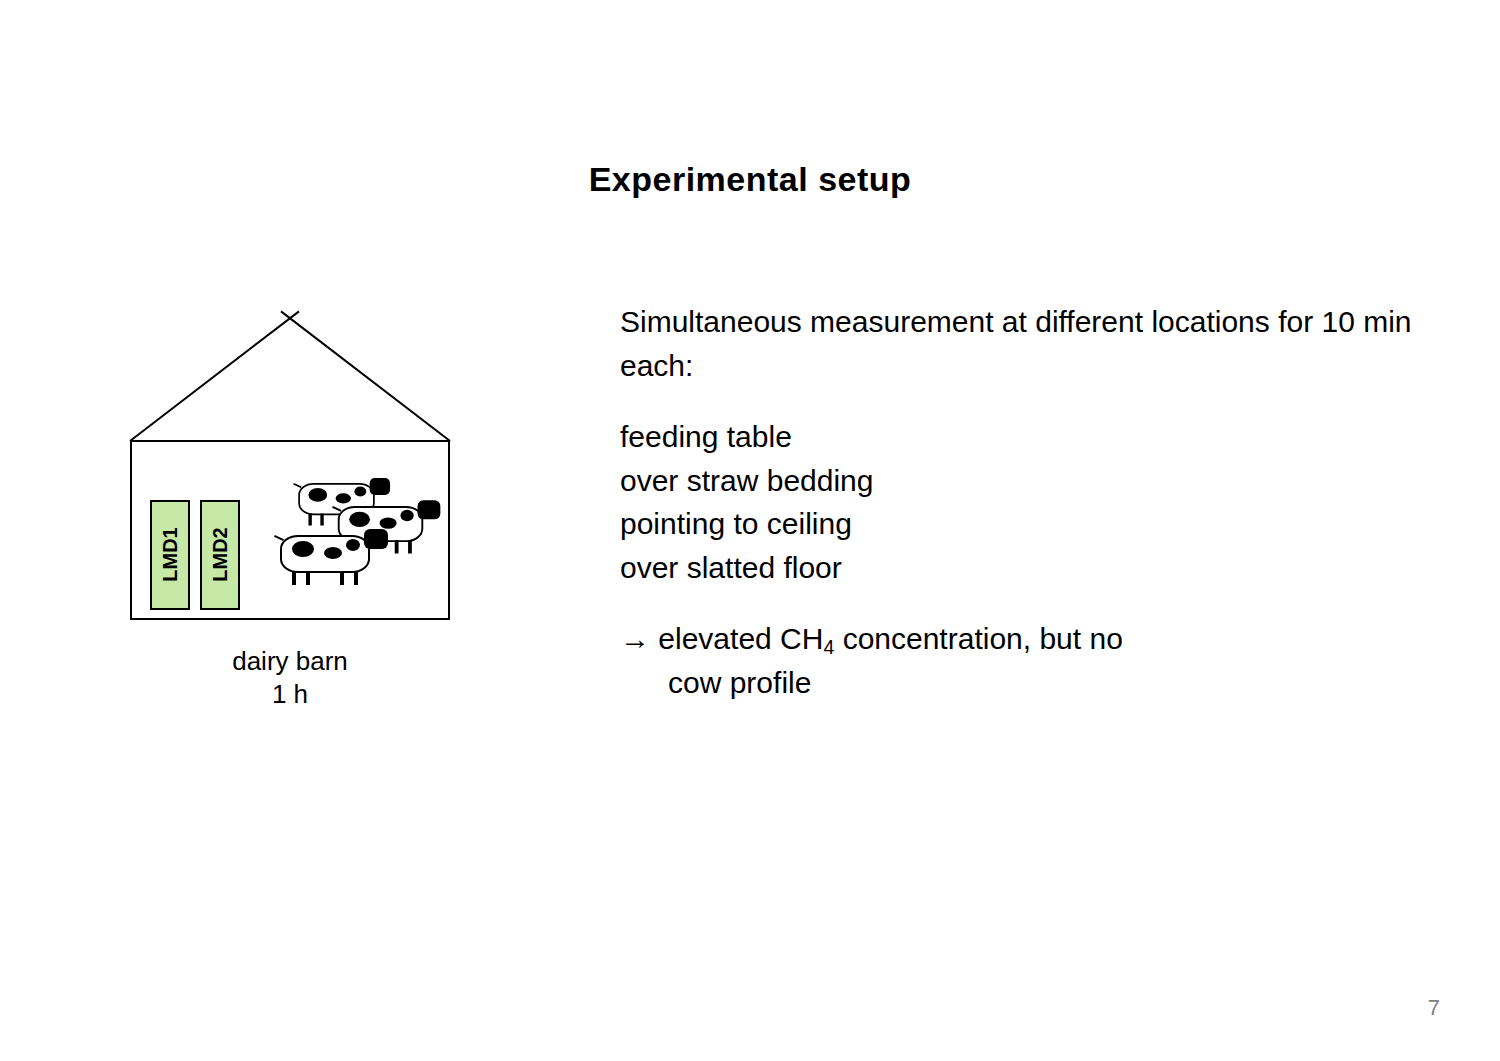Experimental setup
LMD1
LMD2
dairy barn
1 h
Simultaneous measurement at different locations for 10 min each:
feeding table
over straw bedding
pointing to ceiling
over slatted floor
→ elevated CH4 concentration, but no
cow profile
7